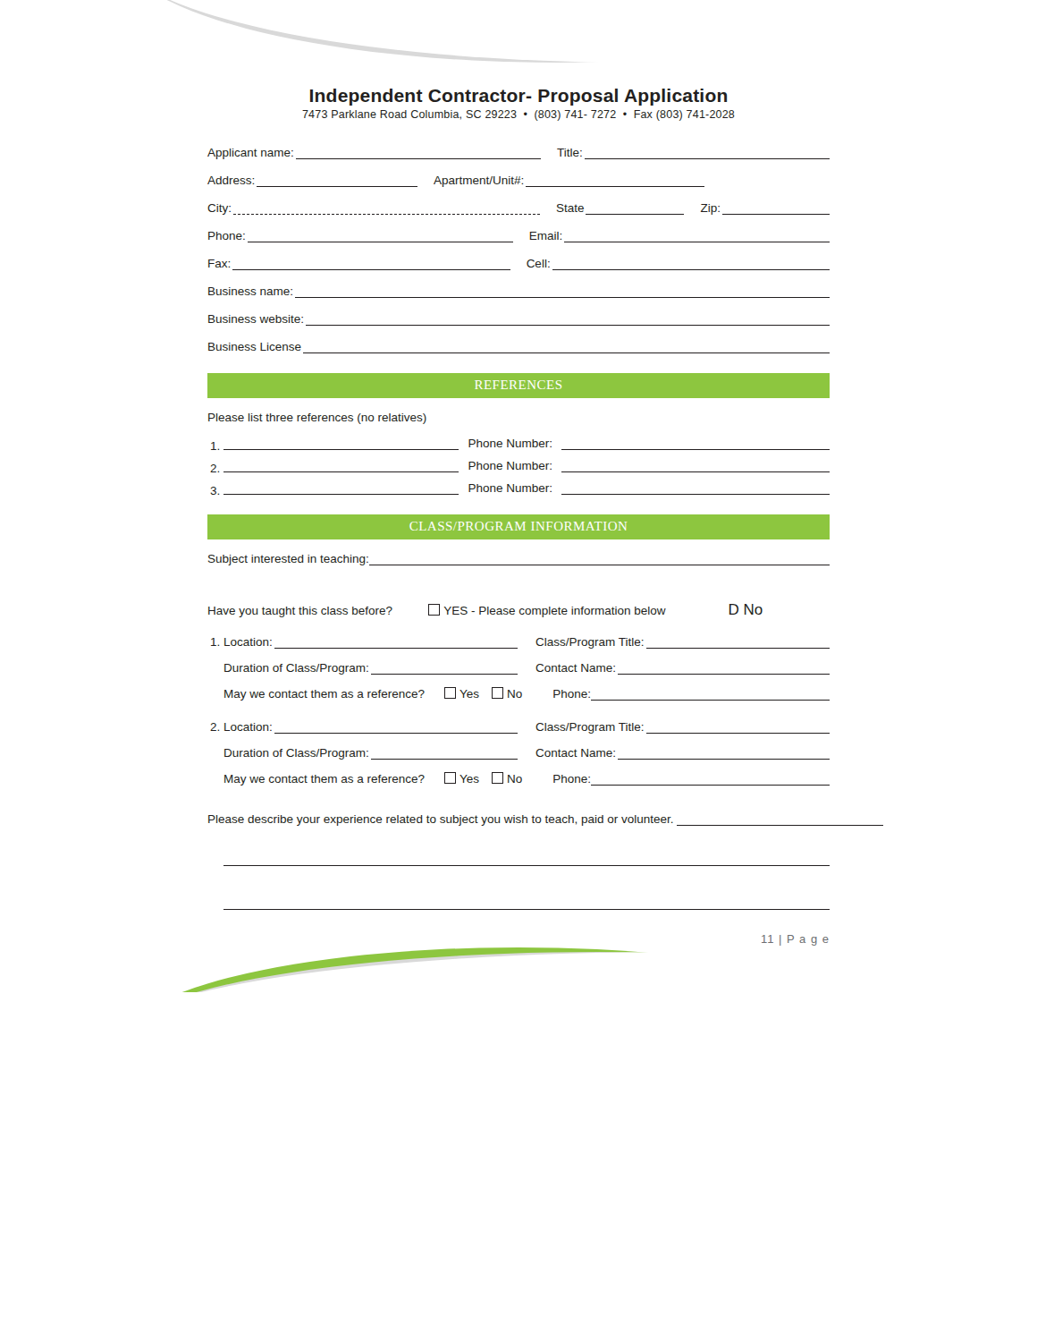Independent Contractor- Proposal Application
7473 Parklane Road Columbia, SC 29223 • (803) 741- 7272 • Fax (803) 741-2028
Applicant name:
Title:
Address:
Apartment/Unit#:
City:
State
Zip:
Phone:
Email:
Fax:
Cell:
Business name:
Business website:
Business License
References
Please list three references (no relatives)
Phone Number:
Phone Number:
Phone Number:
Class/Program Information
Subject interested in teaching:
Have you taught this class before? YES - Please complete information below D No
Location:
Class/Program Title:
Duration of Class/Program:
Contact Name:
May we contact them as a reference? Yes No
Phone:
Location:
Class/Program Title:
Duration of Class/Program:
Contact Name:
May we contact them as a reference? Yes No
Phone:
Please describe your experience related to subject you wish to teach, paid or volunteer.
11 | P a g e